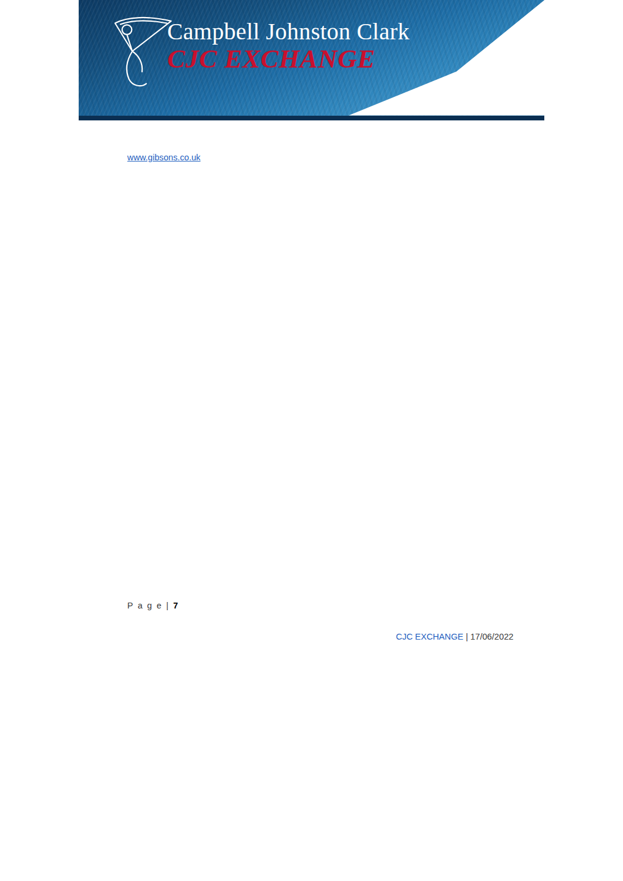Campbell Johnston Clark
CJC EXCHANGE
www.gibsons.co.uk
P a g e | 7
CJC EXCHANGE | 17/06/2022